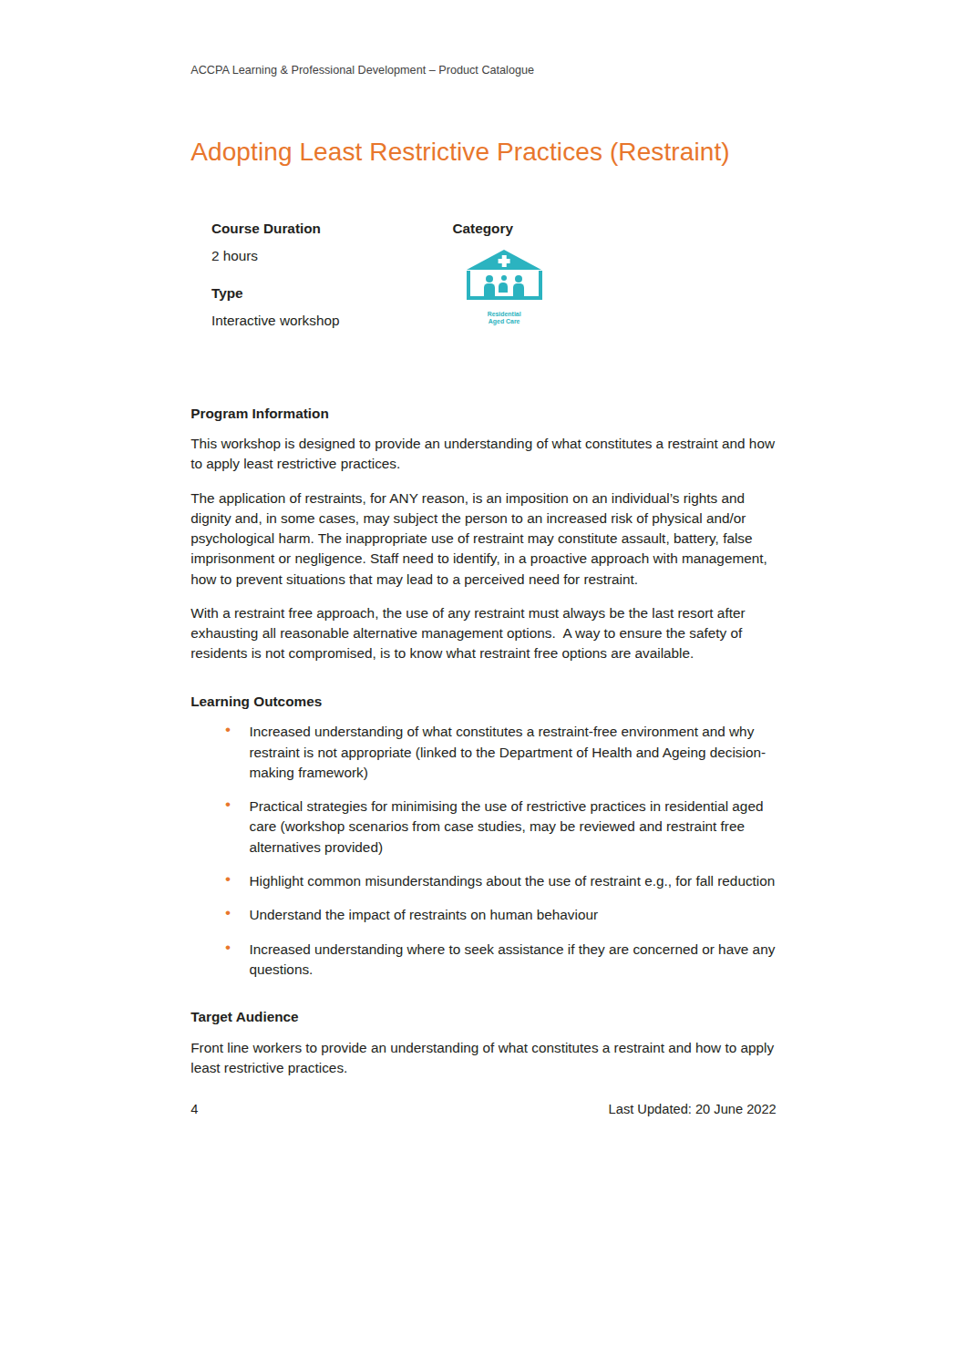ACCPA Learning & Professional Development – Product Catalogue
Adopting Least Restrictive Practices (Restraint)
Course Duration
2 hours
Type
Interactive workshop
Category
Residential
Aged Care
Program Information
This workshop is designed to provide an understanding of what constitutes a restraint and how to apply least restrictive practices.
The application of restraints, for ANY reason, is an imposition on an individual’s rights and dignity and, in some cases, may subject the person to an increased risk of physical and/or psychological harm. The inappropriate use of restraint may constitute assault, battery, false imprisonment or negligence. Staff need to identify, in a proactive approach with management, how to prevent situations that may lead to a perceived need for restraint.
With a restraint free approach, the use of any restraint must always be the last resort after exhausting all reasonable alternative management options. A way to ensure the safety of residents is not compromised, is to know what restraint free options are available.
Learning Outcomes
Increased understanding of what constitutes a restraint-free environment and why restraint is not appropriate (linked to the Department of Health and Ageing decision-making framework)
Practical strategies for minimising the use of restrictive practices in residential aged care (workshop scenarios from case studies, may be reviewed and restraint free alternatives provided)
Highlight common misunderstandings about the use of restraint e.g., for fall reduction
Understand the impact of restraints on human behaviour
Increased understanding where to seek assistance if they are concerned or have any questions.
Target Audience
Front line workers to provide an understanding of what constitutes a restraint and how to apply least restrictive practices.
4 Last Updated: 20 June 2022